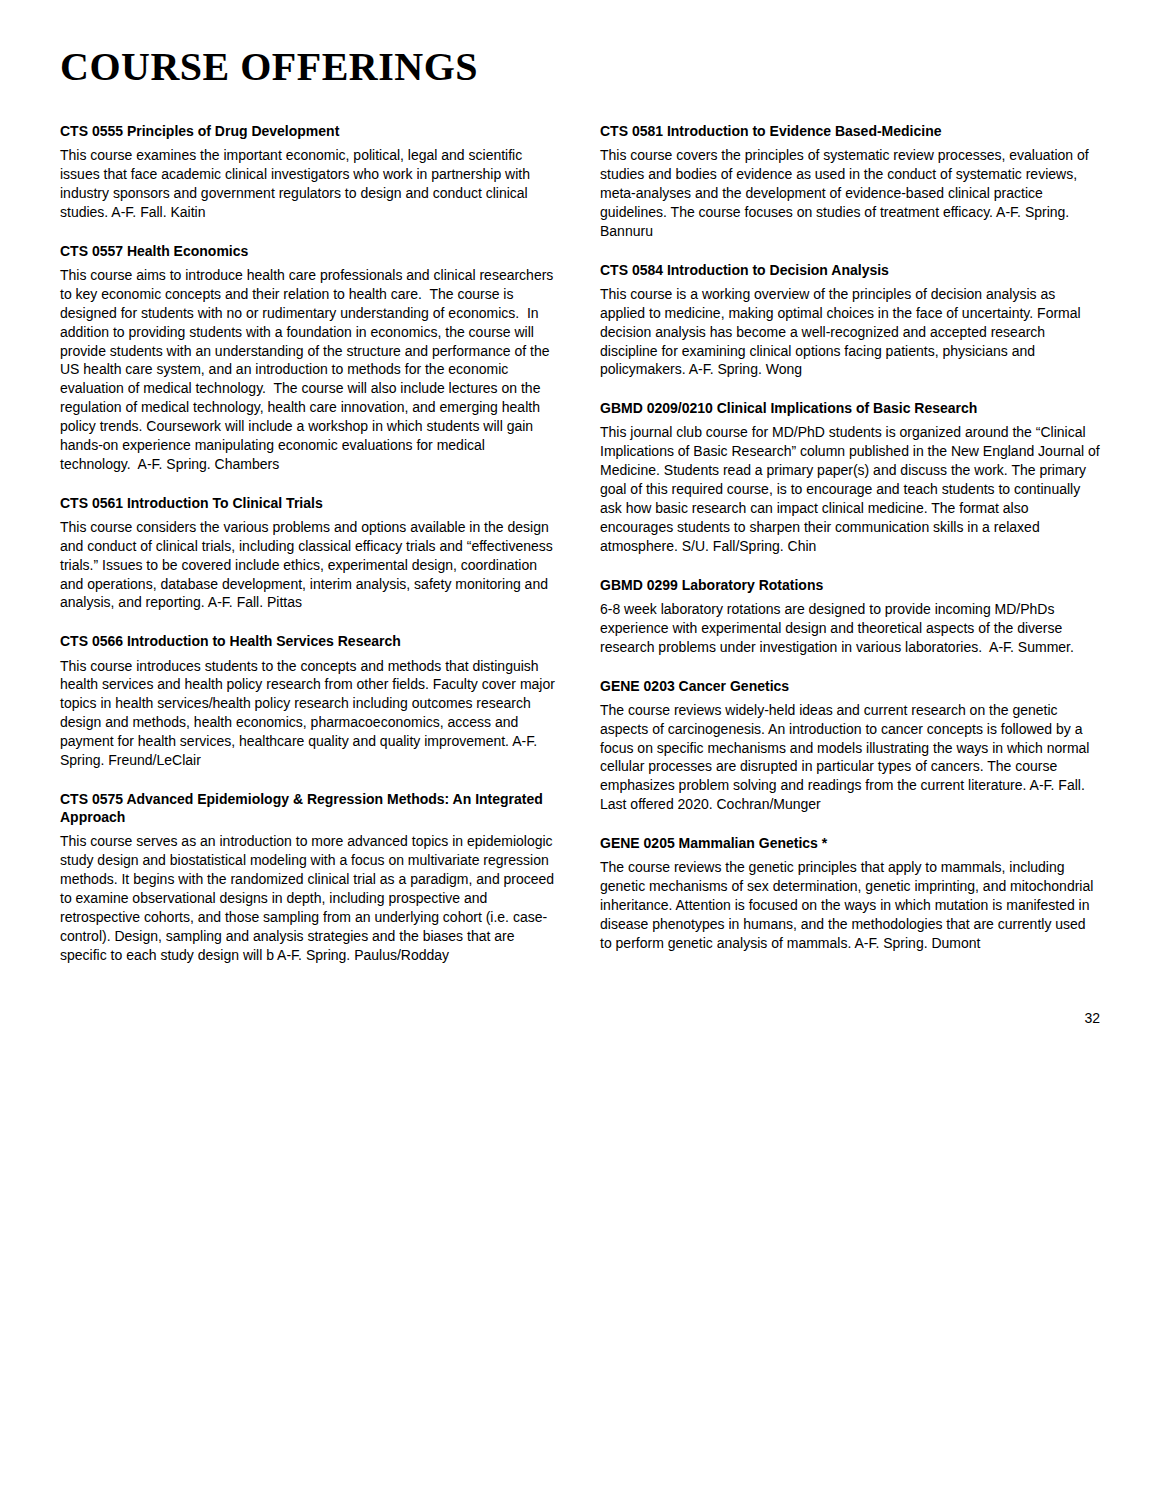COURSE OFFERINGS
CTS 0555 Principles of Drug Development
This course examines the important economic, political, legal and scientific issues that face academic clinical investigators who work in partnership with industry sponsors and government regulators to design and conduct clinical studies. A-F. Fall. Kaitin
CTS 0557 Health Economics
This course aims to introduce health care professionals and clinical researchers to key economic concepts and their relation to health care. The course is designed for students with no or rudimentary understanding of economics. In addition to providing students with a foundation in economics, the course will provide students with an understanding of the structure and performance of the US health care system, and an introduction to methods for the economic evaluation of medical technology. The course will also include lectures on the regulation of medical technology, health care innovation, and emerging health policy trends. Coursework will include a workshop in which students will gain hands-on experience manipulating economic evaluations for medical technology. A-F. Spring. Chambers
CTS 0561 Introduction To Clinical Trials
This course considers the various problems and options available in the design and conduct of clinical trials, including classical efficacy trials and “effectiveness trials.” Issues to be covered include ethics, experimental design, coordination and operations, database development, interim analysis, safety monitoring and analysis, and reporting. A-F. Fall. Pittas
CTS 0566 Introduction to Health Services Research
This course introduces students to the concepts and methods that distinguish health services and health policy research from other fields. Faculty cover major topics in health services/health policy research including outcomes research design and methods, health economics, pharmacoeconomics, access and payment for health services, healthcare quality and quality improvement. A-F. Spring. Freund/LeClair
CTS 0575 Advanced Epidemiology & Regression Methods: An Integrated Approach
This course serves as an introduction to more advanced topics in epidemiologic study design and biostatistical modeling with a focus on multivariate regression methods. It begins with the randomized clinical trial as a paradigm, and proceed to examine observational designs in depth, including prospective and retrospective cohorts, and those sampling from an underlying cohort (i.e. case-control). Design, sampling and analysis strategies and the biases that are specific to each study design will b A-F. Spring. Paulus/Rodday
CTS 0581 Introduction to Evidence Based-Medicine
This course covers the principles of systematic review processes, evaluation of studies and bodies of evidence as used in the conduct of systematic reviews, meta-analyses and the development of evidence-based clinical practice guidelines. The course focuses on studies of treatment efficacy. A-F. Spring. Bannuru
CTS 0584 Introduction to Decision Analysis
This course is a working overview of the principles of decision analysis as applied to medicine, making optimal choices in the face of uncertainty. Formal decision analysis has become a well-recognized and accepted research discipline for examining clinical options facing patients, physicians and policymakers. A-F. Spring. Wong
GBMD 0209/0210 Clinical Implications of Basic Research
This journal club course for MD/PhD students is organized around the “Clinical Implications of Basic Research” column published in the New England Journal of Medicine. Students read a primary paper(s) and discuss the work. The primary goal of this required course, is to encourage and teach students to continually ask how basic research can impact clinical medicine. The format also encourages students to sharpen their communication skills in a relaxed atmosphere. S/U. Fall/Spring. Chin
GBMD 0299 Laboratory Rotations
6-8 week laboratory rotations are designed to provide incoming MD/PhDs experience with experimental design and theoretical aspects of the diverse research problems under investigation in various laboratories. A-F. Summer.
GENE 0203 Cancer Genetics
The course reviews widely-held ideas and current research on the genetic aspects of carcinogenesis. An introduction to cancer concepts is followed by a focus on specific mechanisms and models illustrating the ways in which normal cellular processes are disrupted in particular types of cancers. The course emphasizes problem solving and readings from the current literature. A-F. Fall. Last offered 2020. Cochran/Munger
GENE 0205 Mammalian Genetics *
The course reviews the genetic principles that apply to mammals, including genetic mechanisms of sex determination, genetic imprinting, and mitochondrial inheritance. Attention is focused on the ways in which mutation is manifested in disease phenotypes in humans, and the methodologies that are currently used to perform genetic analysis of mammals. A-F. Spring. Dumont
32